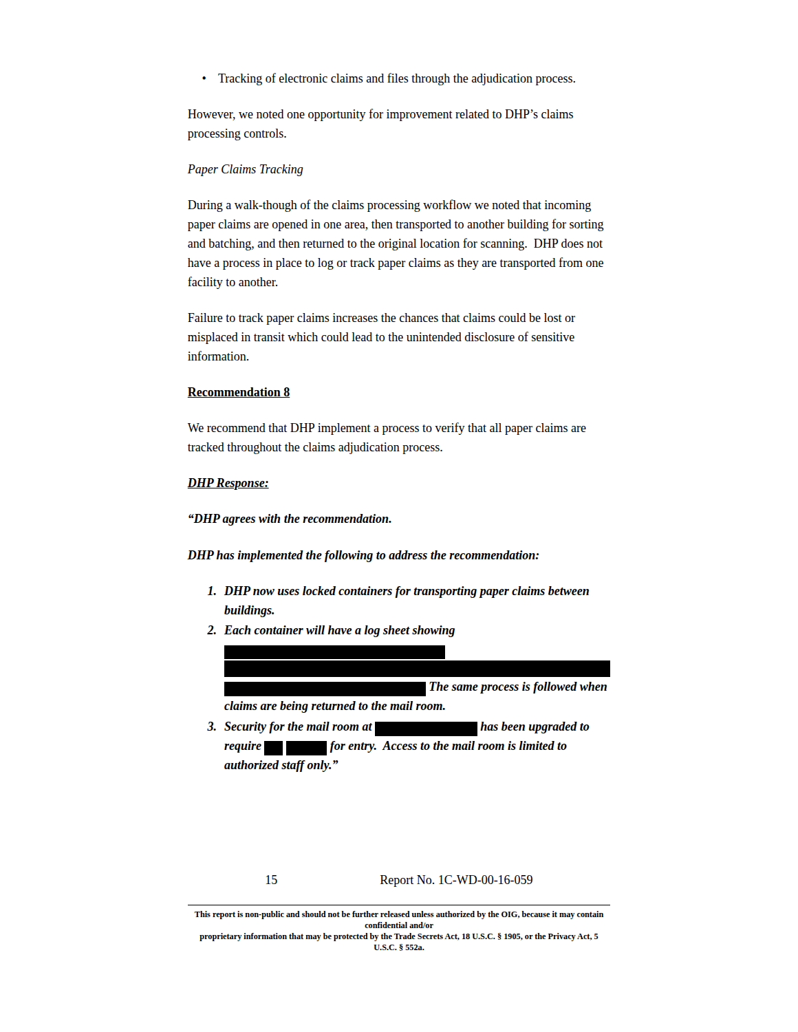Tracking of electronic claims and files through the adjudication process.
However, we noted one opportunity for improvement related to DHP’s claims processing controls.
Paper Claims Tracking
During a walk-though of the claims processing workflow we noted that incoming paper claims are opened in one area, then transported to another building for sorting and batching, and then returned to the original location for scanning. DHP does not have a process in place to log or track paper claims as they are transported from one facility to another.
Failure to track paper claims increases the chances that claims could be lost or misplaced in transit which could lead to the unintended disclosure of sensitive information.
Recommendation 8
We recommend that DHP implement a process to verify that all paper claims are tracked throughout the claims adjudication process.
DHP Response:
“DHP agrees with the recommendation.
DHP has implemented the following to address the recommendation:
DHP now uses locked containers for transporting paper claims between buildings.
Each container will have a log sheet showing The same process is followed when claims are being returned to the mail room.
Security for the mail room at has been upgraded to require for entry. Access to the mail room is limited to authorized staff only.”
15 Report No. 1C-WD-00-16-059
This report is non-public and should not be further released unless authorized by the OIG, because it may contain confidential and/or
proprietary information that may be protected by the Trade Secrets Act, 18 U.S.C. § 1905, or the Privacy Act, 5 U.S.C. § 552a.